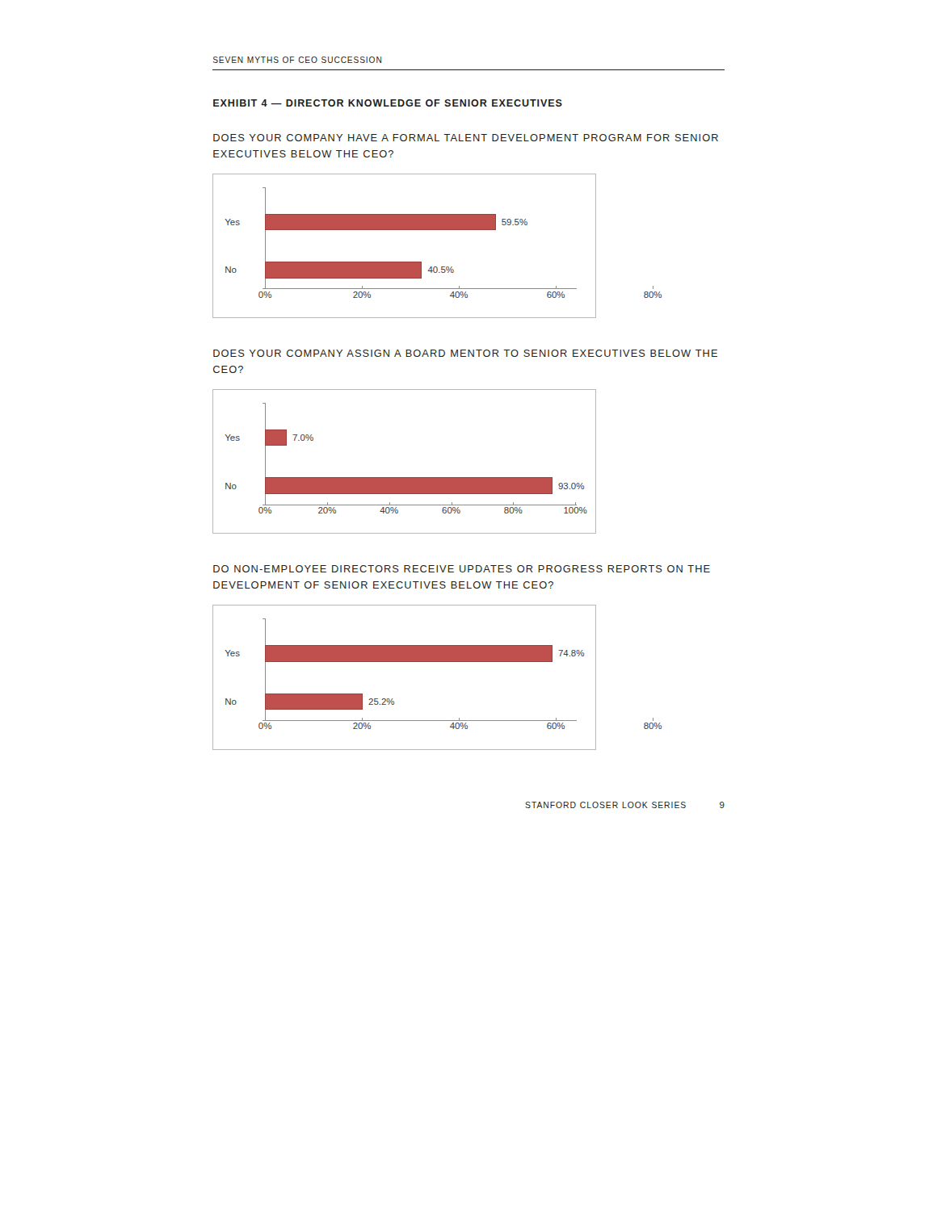Seven Myths of CEO Succession
Exhibit 4 — Director Knowledge of Senior Executives
Does your company have a formal talent development program for senior executives below the CEO?
Yes
59.5%
No
40.5%
0%
20%
40%
60%
80%
Does your company assign a board mentor to senior executives below the CEO?
Yes
7.0%
No
93.0%
0%
20%
40%
60%
80%
100%
Do non-employee directors receive updates or progress reports on the development of senior executives below the CEO?
Yes
74.8%
No
25.2%
0%
20%
40%
60%
80%
Stanford Closer Look Series 9